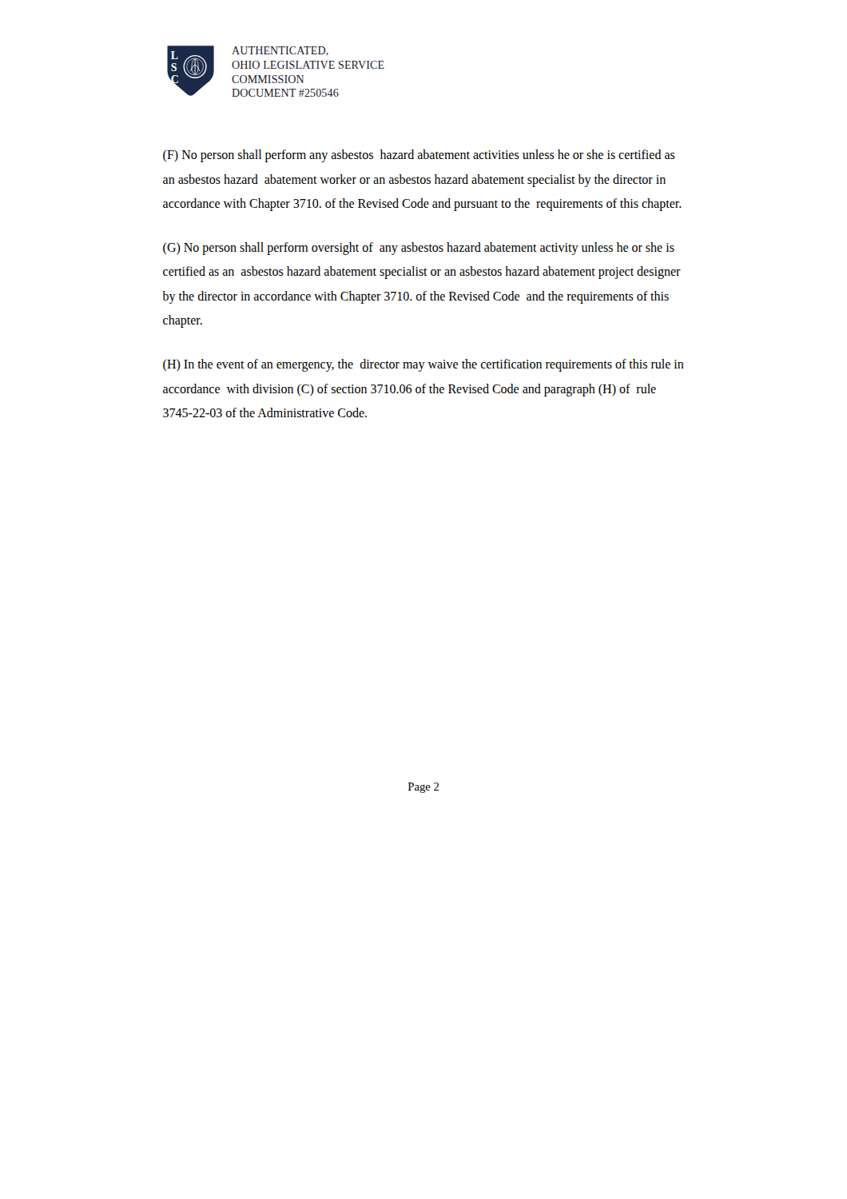L S C
AUTHENTICATED,
OHIO LEGISLATIVE SERVICE
COMMISSION
DOCUMENT #250546
(F) No person shall perform any asbestos hazard abatement activities unless he or she is certified as an asbestos hazard abatement worker or an asbestos hazard abatement specialist by the director in accordance with Chapter 3710. of the Revised Code and pursuant to the requirements of this chapter.
(G) No person shall perform oversight of any asbestos hazard abatement activity unless he or she is certified as an asbestos hazard abatement specialist or an asbestos hazard abatement project designer by the director in accordance with Chapter 3710. of the Revised Code and the requirements of this chapter.
(H) In the event of an emergency, the director may waive the certification requirements of this rule in accordance with division (C) of section 3710.06 of the Revised Code and paragraph (H) of rule 3745-22-03 of the Administrative Code.
Page 2